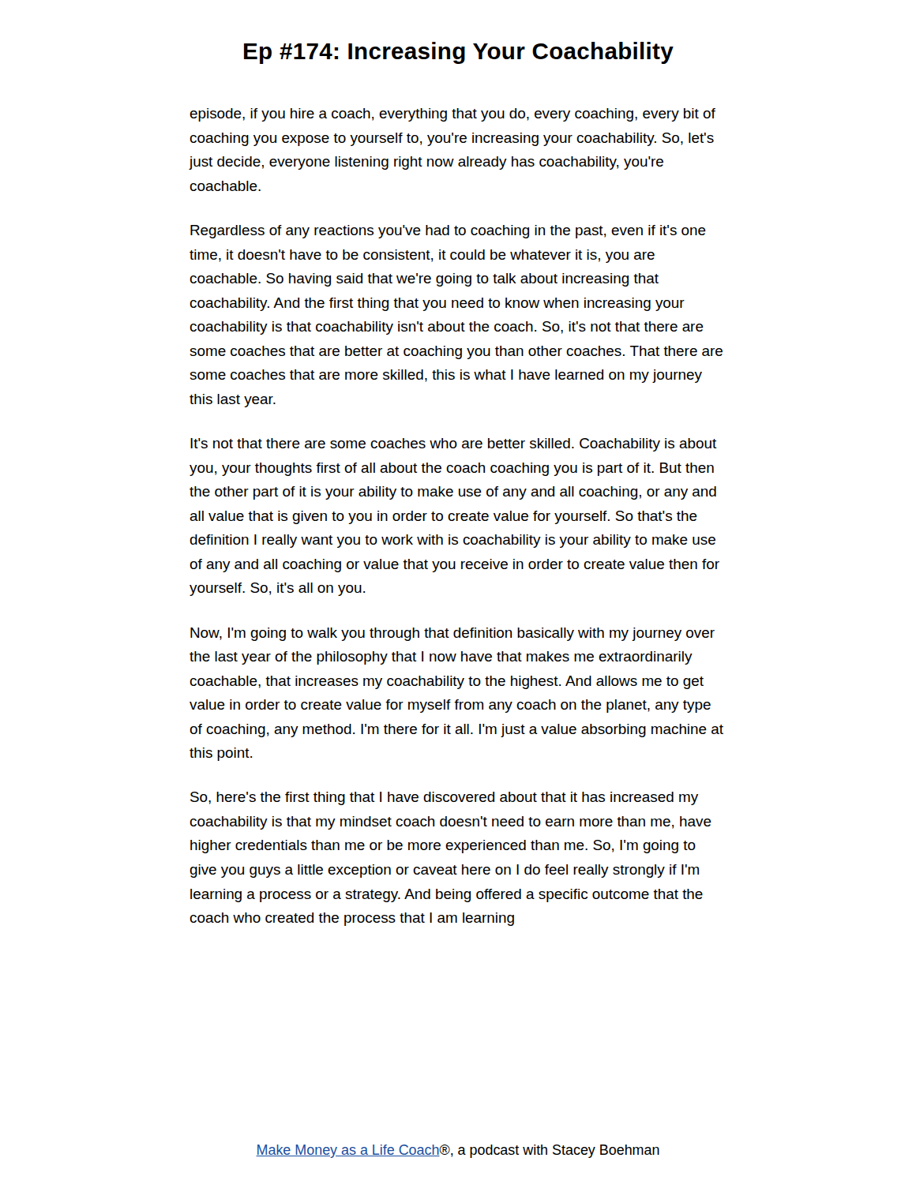Ep #174: Increasing Your Coachability
episode, if you hire a coach, everything that you do, every coaching, every bit of coaching you expose to yourself to, you're increasing your coachability. So, let's just decide, everyone listening right now already has coachability, you're coachable.
Regardless of any reactions you've had to coaching in the past, even if it's one time, it doesn't have to be consistent, it could be whatever it is, you are coachable. So having said that we're going to talk about increasing that coachability. And the first thing that you need to know when increasing your coachability is that coachability isn't about the coach. So, it's not that there are some coaches that are better at coaching you than other coaches. That there are some coaches that are more skilled, this is what I have learned on my journey this last year.
It's not that there are some coaches who are better skilled. Coachability is about you, your thoughts first of all about the coach coaching you is part of it. But then the other part of it is your ability to make use of any and all coaching, or any and all value that is given to you in order to create value for yourself. So that's the definition I really want you to work with is coachability is your ability to make use of any and all coaching or value that you receive in order to create value then for yourself. So, it's all on you.
Now, I'm going to walk you through that definition basically with my journey over the last year of the philosophy that I now have that makes me extraordinarily coachable, that increases my coachability to the highest. And allows me to get value in order to create value for myself from any coach on the planet, any type of coaching, any method. I'm there for it all. I'm just a value absorbing machine at this point.
So, here's the first thing that I have discovered about that it has increased my coachability is that my mindset coach doesn't need to earn more than me, have higher credentials than me or be more experienced than me. So, I'm going to give you guys a little exception or caveat here on I do feel really strongly if I'm learning a process or a strategy. And being offered a specific outcome that the coach who created the process that I am learning
Make Money as a Life Coach®, a podcast with Stacey Boehman